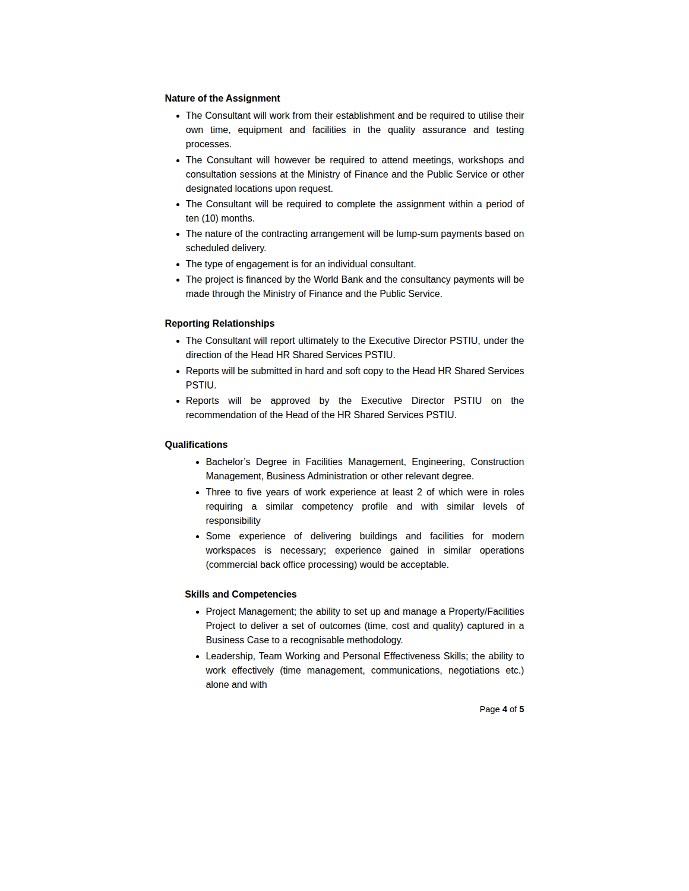Nature of the Assignment
The Consultant will work from their establishment and be required to utilise their own time, equipment and facilities in the quality assurance and testing processes.
The Consultant will however be required to attend meetings, workshops and consultation sessions at the Ministry of Finance and the Public Service or other designated locations upon request.
The Consultant will be required to complete the assignment within a period of ten (10) months.
The nature of the contracting arrangement will be lump-sum payments based on scheduled delivery.
The type of engagement is for an individual consultant.
The project is financed by the World Bank and the consultancy payments will be made through the Ministry of Finance and the Public Service.
Reporting Relationships
The Consultant will report ultimately to the Executive Director PSTIU, under the direction of the Head HR Shared Services PSTIU.
Reports will be submitted in hard and soft copy to the Head HR Shared Services PSTIU.
Reports will be approved by the Executive Director PSTIU on the recommendation of the Head of the HR Shared Services PSTIU.
Qualifications
Bachelor’s Degree in Facilities Management, Engineering, Construction Management, Business Administration or other relevant degree.
Three to five years of work experience at least 2 of which were in roles requiring a similar competency profile and with similar levels of responsibility
Some experience of delivering buildings and facilities for modern workspaces is necessary; experience gained in similar operations (commercial back office processing) would be acceptable.
Skills and Competencies
Project Management; the ability to set up and manage a Property/Facilities Project to deliver a set of outcomes (time, cost and quality) captured in a Business Case to a recognisable methodology.
Leadership, Team Working and Personal Effectiveness Skills; the ability to work effectively (time management, communications, negotiations etc.) alone and with
Page 4 of 5